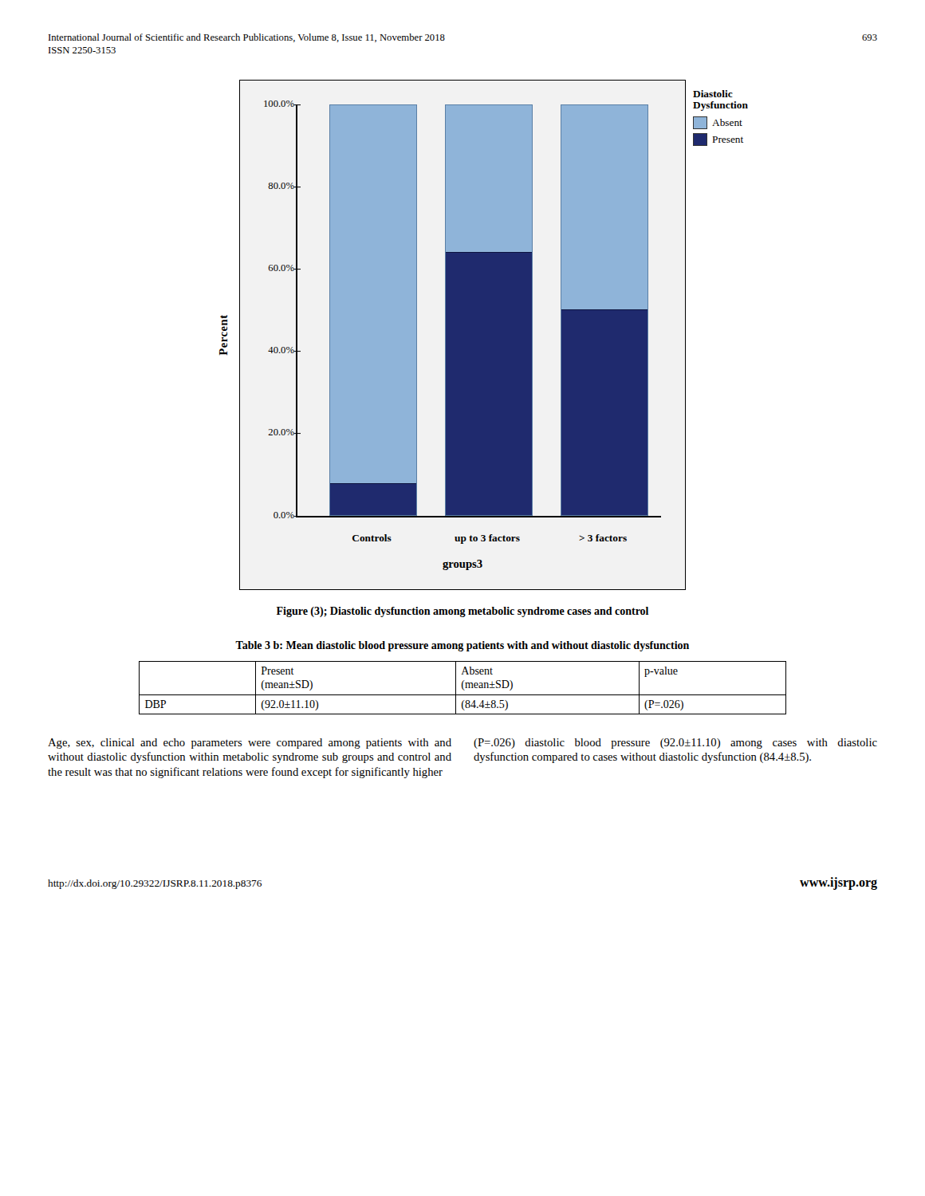International Journal of Scientific and Research Publications, Volume 8, Issue 11, November 2018
ISSN 2250-3153
693
Diastolic
Dysfunction
Absent
Present
Percent
100.0%
80.0%
60.0%
40.0%
20.0%
0.0%
Controls up to 3 factors > 3 factors
groups3
Figure (3); Diastolic dysfunction among metabolic syndrome cases and control
Table 3 b: Mean diastolic blood pressure among patients with and without diastolic dysfunction
| | Present (mean±SD) | Absent (mean±SD) | p-value |
| DBP | (92.0±11.10) | (84.4±8.5) | (P=.026) |
Age, sex, clinical and echo parameters were compared among patients with and without diastolic dysfunction within metabolic syndrome sub groups and control and the result was that no significant relations were found except for significantly higher
(P=.026) diastolic blood pressure (92.0±11.10) among cases with diastolic dysfunction compared to cases without diastolic dysfunction (84.4±8.5).
http://dx.doi.org/10.29322/IJSRP.8.11.2018.p8376
www.ijsrp.org